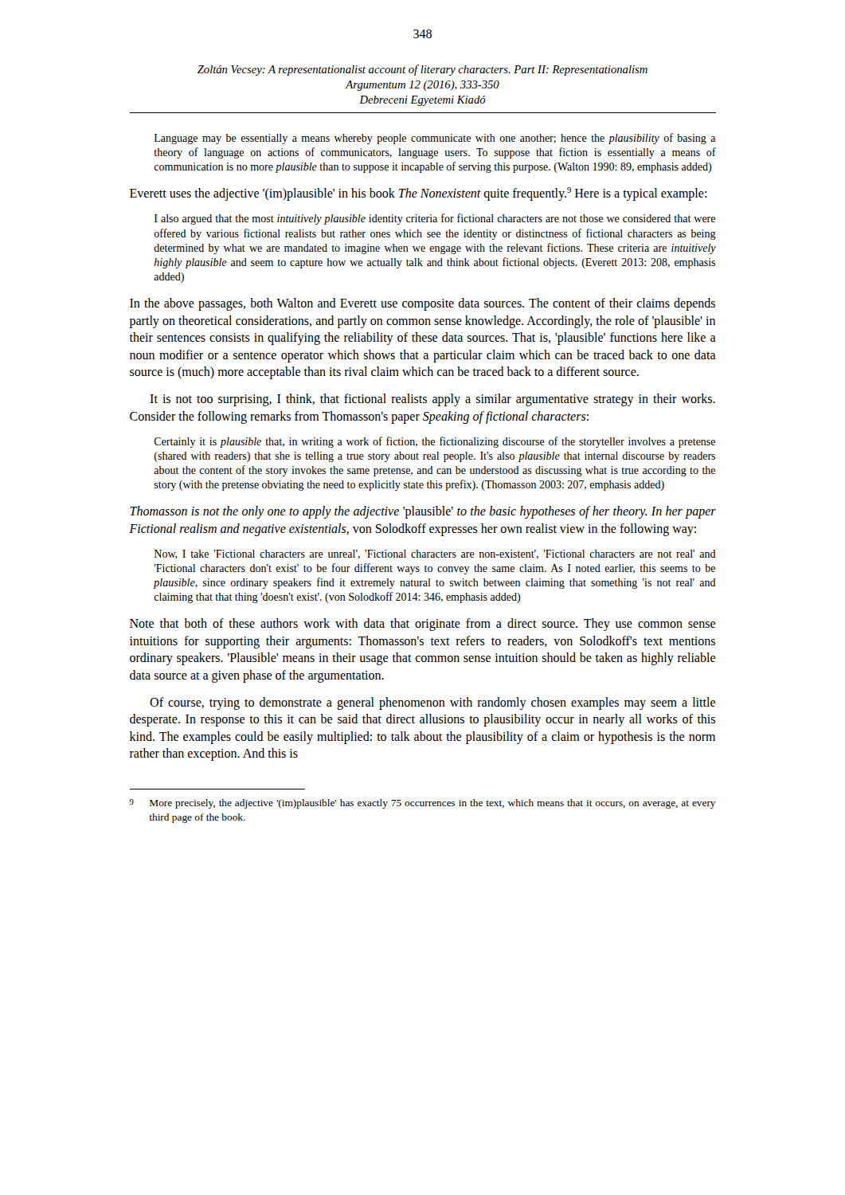348
Zoltán Vecsey: A representationalist account of literary characters. Part II: Representationalism
Argumentum 12 (2016), 333-350
Debreceni Egyetemi Kiadó
Language may be essentially a means whereby people communicate with one another; hence the plausibility of basing a theory of language on actions of communicators, language users. To suppose that fiction is essentially a means of communication is no more plausible than to suppose it incapable of serving this purpose. (Walton 1990: 89, emphasis added)
Everett uses the adjective '(im)plausible' in his book The Nonexistent quite frequently.9 Here is a typical example:
I also argued that the most intuitively plausible identity criteria for fictional characters are not those we considered that were offered by various fictional realists but rather ones which see the identity or distinctness of fictional characters as being determined by what we are mandated to imagine when we engage with the relevant fictions. These criteria are intuitively highly plausible and seem to capture how we actually talk and think about fictional objects. (Everett 2013: 208, emphasis added)
In the above passages, both Walton and Everett use composite data sources. The content of their claims depends partly on theoretical considerations, and partly on common sense knowledge. Accordingly, the role of 'plausible' in their sentences consists in qualifying the reliability of these data sources. That is, 'plausible' functions here like a noun modifier or a sentence operator which shows that a particular claim which can be traced back to one data source is (much) more acceptable than its rival claim which can be traced back to a different source.
It is not too surprising, I think, that fictional realists apply a similar argumentative strategy in their works. Consider the following remarks from Thomasson's paper Speaking of fictional characters:
Certainly it is plausible that, in writing a work of fiction, the fictionalizing discourse of the storyteller involves a pretense (shared with readers) that she is telling a true story about real people. It's also plausible that internal discourse by readers about the content of the story invokes the same pretense, and can be understood as discussing what is true according to the story (with the pretense obviating the need to explicitly state this prefix). (Thomasson 2003: 207, emphasis added)
Thomasson is not the only one to apply the adjective 'plausible' to the basic hypotheses of her theory. In her paper Fictional realism and negative existentials, von Solodkoff expresses her own realist view in the following way:
Now, I take 'Fictional characters are unreal', 'Fictional characters are non-existent', 'Fictional characters are not real' and 'Fictional characters don't exist' to be four different ways to convey the same claim. As I noted earlier, this seems to be plausible, since ordinary speakers find it extremely natural to switch between claiming that something 'is not real' and claiming that that thing 'doesn't exist'. (von Solodkoff 2014: 346, emphasis added)
Note that both of these authors work with data that originate from a direct source. They use common sense intuitions for supporting their arguments: Thomasson's text refers to readers, von Solodkoff's text mentions ordinary speakers. 'Plausible' means in their usage that common sense intuition should be taken as highly reliable data source at a given phase of the argumentation.
Of course, trying to demonstrate a general phenomenon with randomly chosen examples may seem a little desperate. In response to this it can be said that direct allusions to plausibility occur in nearly all works of this kind. The examples could be easily multiplied: to talk about the plausibility of a claim or hypothesis is the norm rather than exception. And this is
9 More precisely, the adjective '(im)plausible' has exactly 75 occurrences in the text, which means that it occurs, on average, at every third page of the book.